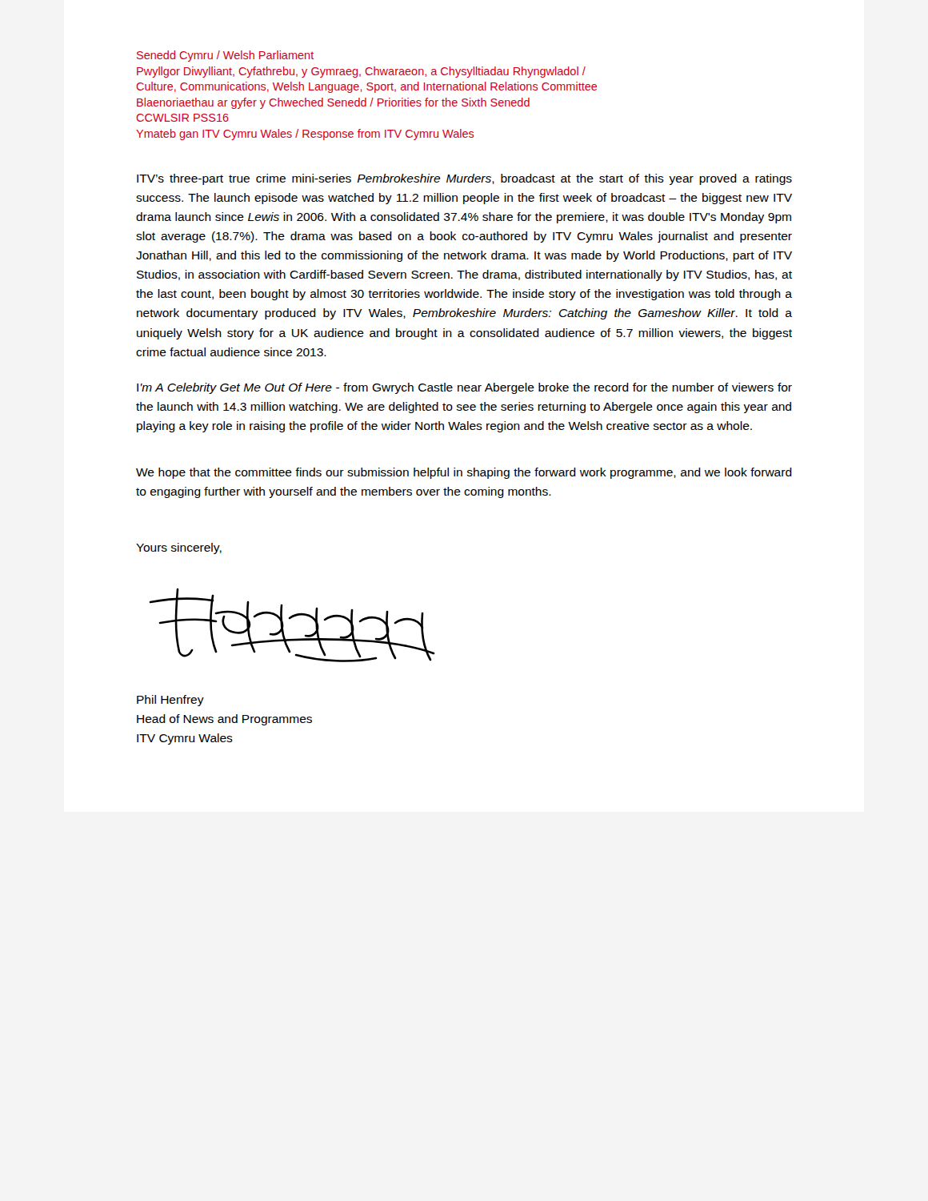Senedd Cymru / Welsh Parliament
Pwyllgor Diwylliant, Cyfathrebu, y Gymraeg, Chwaraeon, a Chysylltiadau Rhyngwladol /
Culture, Communications, Welsh Language, Sport, and International Relations Committee
Blaenoriaethau ar gyfer y Chweched Senedd / Priorities for the Sixth Senedd
CCWLSIR PSS16
Ymateb gan ITV Cymru Wales / Response from ITV Cymru Wales
ITV’s three-part true crime mini-series Pembrokeshire Murders, broadcast at the start of this year proved a ratings success. The launch episode was watched by 11.2 million people in the first week of broadcast – the biggest new ITV drama launch since Lewis in 2006. With a consolidated 37.4% share for the premiere, it was double ITV's Monday 9pm slot average (18.7%). The drama was based on a book co-authored by ITV Cymru Wales journalist and presenter Jonathan Hill, and this led to the commissioning of the network drama. It was made by World Productions, part of ITV Studios, in association with Cardiff-based Severn Screen. The drama, distributed internationally by ITV Studios, has, at the last count, been bought by almost 30 territories worldwide. The inside story of the investigation was told through a network documentary produced by ITV Wales, Pembrokeshire Murders: Catching the Gameshow Killer. It told a uniquely Welsh story for a UK audience and brought in a consolidated audience of 5.7 million viewers, the biggest crime factual audience since 2013.
I'm A Celebrity Get Me Out Of Here - from Gwrych Castle near Abergele broke the record for the number of viewers for the launch with 14.3 million watching. We are delighted to see the series returning to Abergele once again this year and playing a key role in raising the profile of the wider North Wales region and the Welsh creative sector as a whole.
We hope that the committee finds our submission helpful in shaping the forward work programme, and we look forward to engaging further with yourself and the members over the coming months.
Yours sincerely,
Phil Henfrey
Head of News and Programmes
ITV Cymru Wales